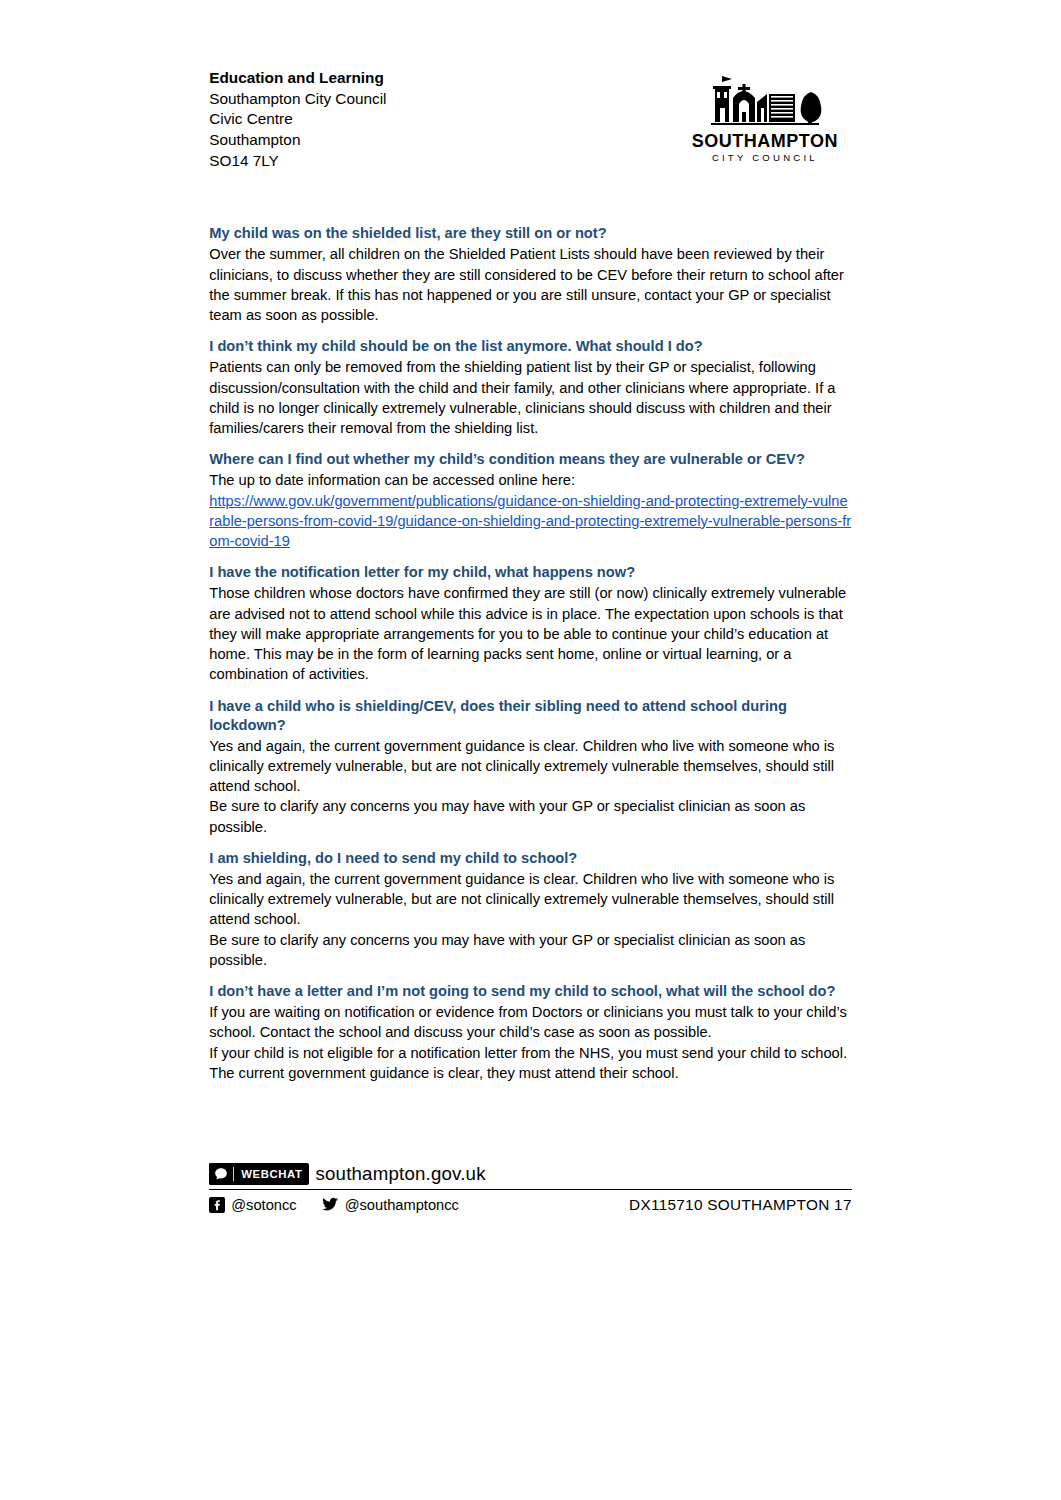Education and Learning
Southampton City Council
Civic Centre
Southampton
SO14 7LY
SOUTHAMPTON
CITY COUNCIL
My child was on the shielded list, are they still on or not?
Over the summer, all children on the Shielded Patient Lists should have been reviewed by their clinicians, to discuss whether they are still considered to be CEV before their return to school after the summer break. If this has not happened or you are still unsure, contact your GP or specialist team as soon as possible.
I don’t think my child should be on the list anymore. What should I do?
Patients can only be removed from the shielding patient list by their GP or specialist, following discussion/consultation with the child and their family, and other clinicians where appropriate. If a child is no longer clinically extremely vulnerable, clinicians should discuss with children and their families/carers their removal from the shielding list.
Where can I find out whether my child’s condition means they are vulnerable or CEV?
The up to date information can be accessed online here:
https://www.gov.uk/government/publications/guidance-on-shielding-and-protecting-extremely-vulnerable-persons-from-covid-19/guidance-on-shielding-and-protecting-extremely-vulnerable-persons-from-covid-19
I have the notification letter for my child, what happens now?
Those children whose doctors have confirmed they are still (or now) clinically extremely vulnerable are advised not to attend school while this advice is in place. The expectation upon schools is that they will make appropriate arrangements for you to be able to continue your child’s education at home. This may be in the form of learning packs sent home, online or virtual learning, or a combination of activities.
I have a child who is shielding/CEV, does their sibling need to attend school during lockdown?
Yes and again, the current government guidance is clear. Children who live with someone who is clinically extremely vulnerable, but are not clinically extremely vulnerable themselves, should still attend school.
Be sure to clarify any concerns you may have with your GP or specialist clinician as soon as possible.
I am shielding, do I need to send my child to school?
Yes and again, the current government guidance is clear. Children who live with someone who is clinically extremely vulnerable, but are not clinically extremely vulnerable themselves, should still attend school.
Be sure to clarify any concerns you may have with your GP or specialist clinician as soon as possible.
I don’t have a letter and I’m not going to send my child to school, what will the school do?
If you are waiting on notification or evidence from Doctors or clinicians you must talk to your child’s school. Contact the school and discuss your child’s case as soon as possible.
If your child is not eligible for a notification letter from the NHS, you must send your child to school. The current government guidance is clear, they must attend their school.
WEBCHAT southampton.gov.uk
@sotoncc @southamptoncc DX115710 SOUTHAMPTON 17